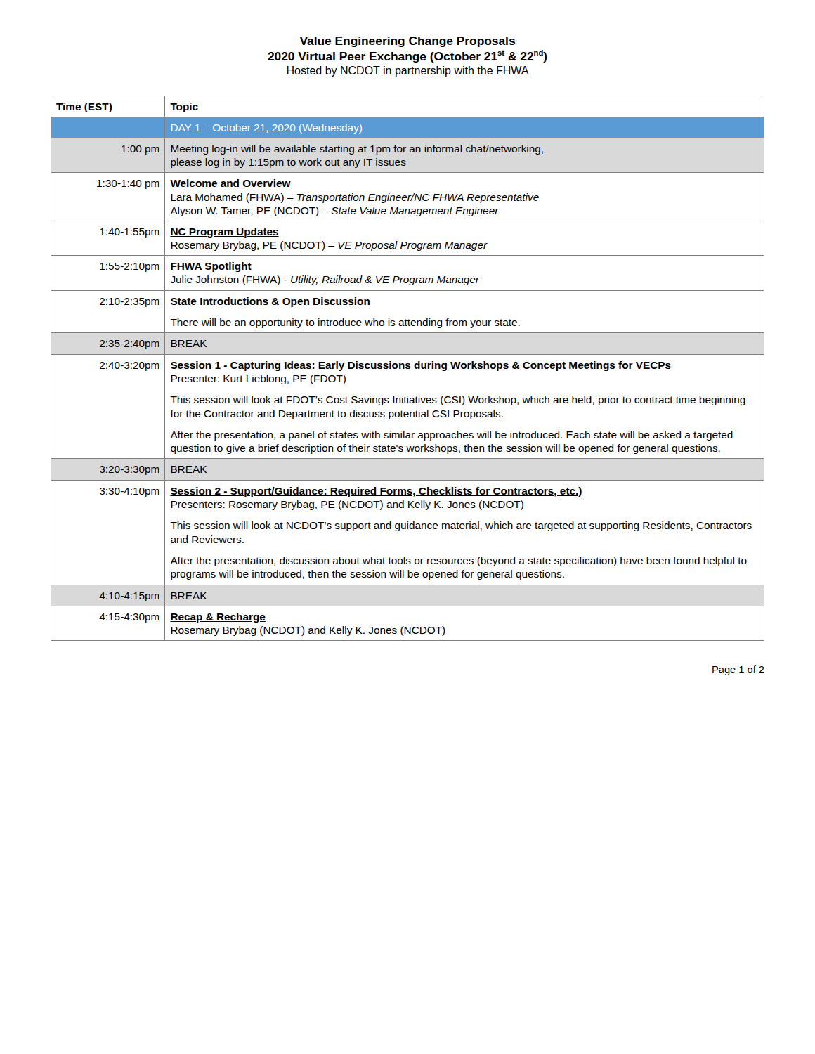Value Engineering Change Proposals
2020 Virtual Peer Exchange (October 21st & 22nd)
Hosted by NCDOT in partnership with the FHWA
| Time (EST) | Topic |
| --- | --- |
| | DAY 1 – October 21, 2020 (Wednesday) |
| 1:00 pm | Meeting log-in will be available starting at 1pm for an informal chat/networking, please log in by 1:15pm to work out any IT issues |
| 1:30-1:40 pm | Welcome and Overview Lara Mohamed (FHWA) – Transportation Engineer/NC FHWA Representative Alyson W. Tamer, PE (NCDOT) – State Value Management Engineer |
| 1:40-1:55pm | NC Program Updates Rosemary Brybag, PE (NCDOT) – VE Proposal Program Manager |
| 1:55-2:10pm | FHWA Spotlight Julie Johnston (FHWA) - Utility, Railroad & VE Program Manager |
| 2:10-2:35pm | State Introductions & Open Discussion There will be an opportunity to introduce who is attending from your state. |
| 2:35-2:40pm | BREAK |
| 2:40-3:20pm | Session 1 - Capturing Ideas: Early Discussions during Workshops & Concept Meetings for VECPs Presenter: Kurt Lieblong, PE (FDOT) This session will look at FDOT’s Cost Savings Initiatives (CSI) Workshop, which are held, prior to contract time beginning for the Contractor and Department to discuss potential CSI Proposals. After the presentation, a panel of states with similar approaches will be introduced. Each state will be asked a targeted question to give a brief description of their state's workshops, then the session will be opened for general questions. |
| 3:20-3:30pm | BREAK |
| 3:30-4:10pm | Session 2 - Support/Guidance: Required Forms, Checklists for Contractors, etc.) Presenters: Rosemary Brybag, PE (NCDOT) and Kelly K. Jones (NCDOT) This session will look at NCDOT’s support and guidance material, which are targeted at supporting Residents, Contractors and Reviewers. After the presentation, discussion about what tools or resources (beyond a state specification) have been found helpful to programs will be introduced, then the session will be opened for general questions. |
| 4:10-4:15pm | BREAK |
| 4:15-4:30pm | Recap & Recharge Rosemary Brybag (NCDOT) and Kelly K. Jones (NCDOT) |
Page 1 of 2